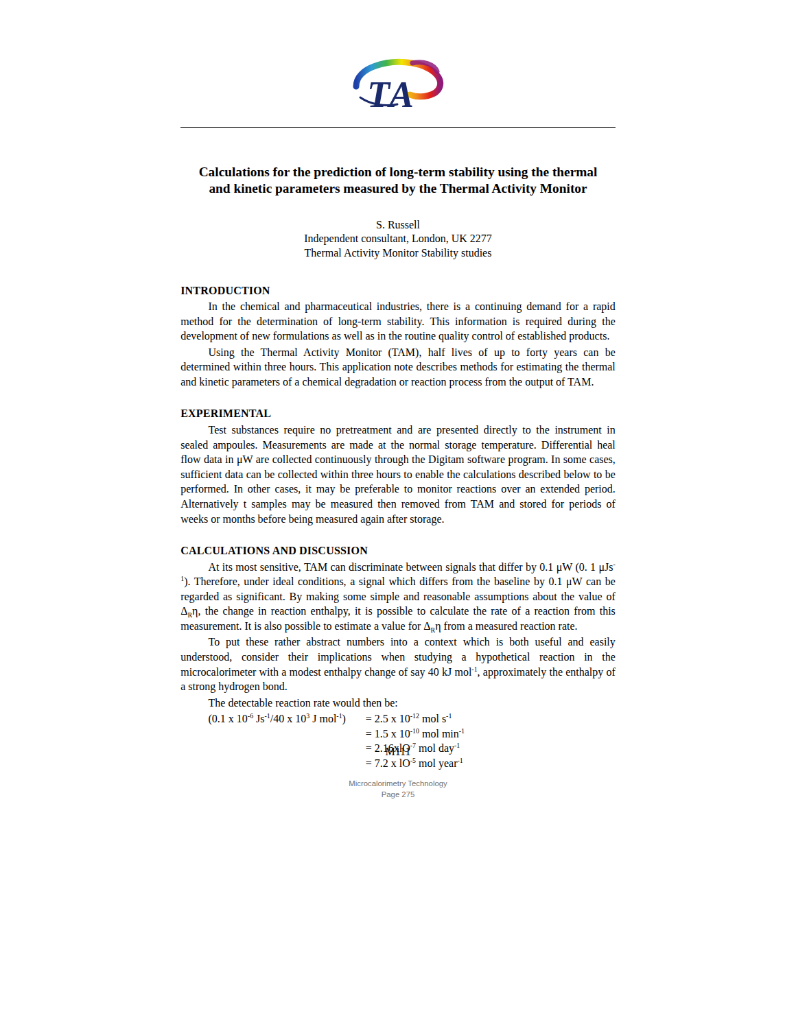T A
Calculations for the prediction of long-term stability using the thermal
and kinetic parameters measured by the Thermal Activity Monitor
S. Russell
Independent consultant, London, UK 2277
Thermal Activity Monitor Stability studies
INTRODUCTION
In the chemical and pharmaceutical industries, there is a continuing demand for a rapid method for the determination of long-term stability. This information is required during the development of new formulations as well as in the routine quality control of established products.
Using the Thermal Activity Monitor (TAM), half lives of up to forty years can be determined within three hours. This application note describes methods for estimating the thermal and kinetic parameters of a chemical degradation or reaction process from the output of TAM.
EXPERIMENTAL
Test substances require no pretreatment and are presented directly to the instrument in sealed ampoules. Measurements are made at the normal storage temperature. Differential heal flow data in μ W are collected continuously through the Digitam software program. In some cases, sufficient data can be collected within three hours to enable the calculations described below to be performed. In other cases, it may be preferable to monitor reactions over an extended period. Alternatively t samples may be measured then removed from TAM and stored for periods of weeks or months before being measured again after storage.
CALCULATIONS AND DISCUSSION
At its most sensitive, TAM can discriminate between signals that differ by 0.1 μ W (0. 1 μ Js-1). Therefore, under ideal conditions, a signal which differs from the baseline by 0.1 μ W can be regarded as significant. By making some simple and reasonable assumptions about the value of ΔRη, the change in reaction enthalpy, it is possible to calculate the rate of a reaction from this measurement. It is also possible to estimate a value for ΔRη from a measured reaction rate.
To put these rather abstract numbers into a context which is both useful and easily understood, consider their implications when studying a hypothetical reaction in the microcalorimeter with a modest enthalpy change of say 40 kJ mol-1, approximately the enthalpy of a strong hydrogen bond.
The detectable reaction rate would then be:
| (0.1 x 10 -6 Js -1 /40 x 10 3 J mol -1 ) | = 2.5 x 10 -12 mol s -1 |
| | = 1.5 x 10 -10 mol min -1 |
| | = 2.16xlO -7 mol day -1 |
| | = 7.2 x lO -5 mol year -1 |
M111
Microcalorimetry Technology
Page 275